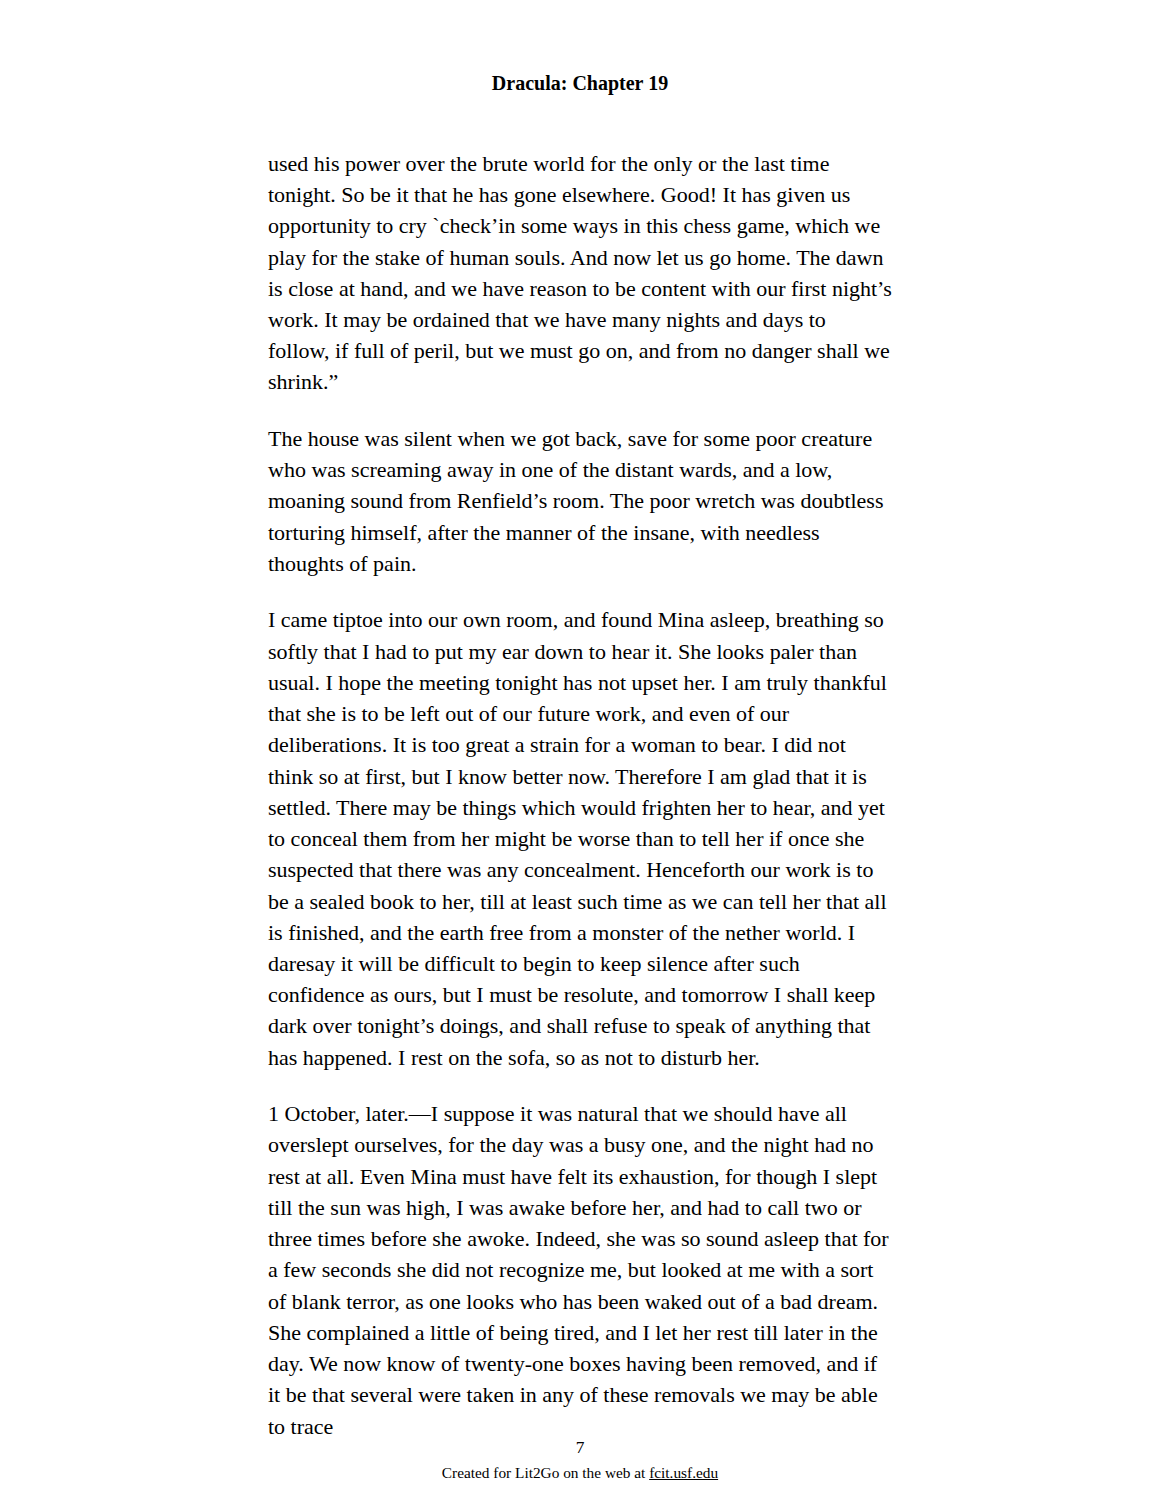Dracula: Chapter 19
used his power over the brute world for the only or the last time tonight. So be it that he has gone elsewhere. Good! It has given us opportunity to cry `check’in some ways in this chess game, which we play for the stake of human souls. And now let us go home. The dawn is close at hand, and we have reason to be content with our first night’s work. It may be ordained that we have many nights and days to follow, if full of peril, but we must go on, and from no danger shall we shrink.”
The house was silent when we got back, save for some poor creature who was screaming away in one of the distant wards, and a low, moaning sound from Renfield’s room. The poor wretch was doubtless torturing himself, after the manner of the insane, with needless thoughts of pain.
I came tiptoe into our own room, and found Mina asleep, breathing so softly that I had to put my ear down to hear it. She looks paler than usual. I hope the meeting tonight has not upset her. I am truly thankful that she is to be left out of our future work, and even of our deliberations. It is too great a strain for a woman to bear. I did not think so at first, but I know better now. Therefore I am glad that it is settled. There may be things which would frighten her to hear, and yet to conceal them from her might be worse than to tell her if once she suspected that there was any concealment. Henceforth our work is to be a sealed book to her, till at least such time as we can tell her that all is finished, and the earth free from a monster of the nether world. I daresay it will be difficult to begin to keep silence after such confidence as ours, but I must be resolute, and tomorrow I shall keep dark over tonight’s doings, and shall refuse to speak of anything that has happened. I rest on the sofa, so as not to disturb her.
1 October, later.—I suppose it was natural that we should have all overslept ourselves, for the day was a busy one, and the night had no rest at all. Even Mina must have felt its exhaustion, for though I slept till the sun was high, I was awake before her, and had to call two or three times before she awoke. Indeed, she was so sound asleep that for a few seconds she did not recognize me, but looked at me with a sort of blank terror, as one looks who has been waked out of a bad dream. She complained a little of being tired, and I let her rest till later in the day. We now know of twenty-one boxes having been removed, and if it be that several were taken in any of these removals we may be able to trace
7
Created for Lit2Go on the web at fcit.usf.edu